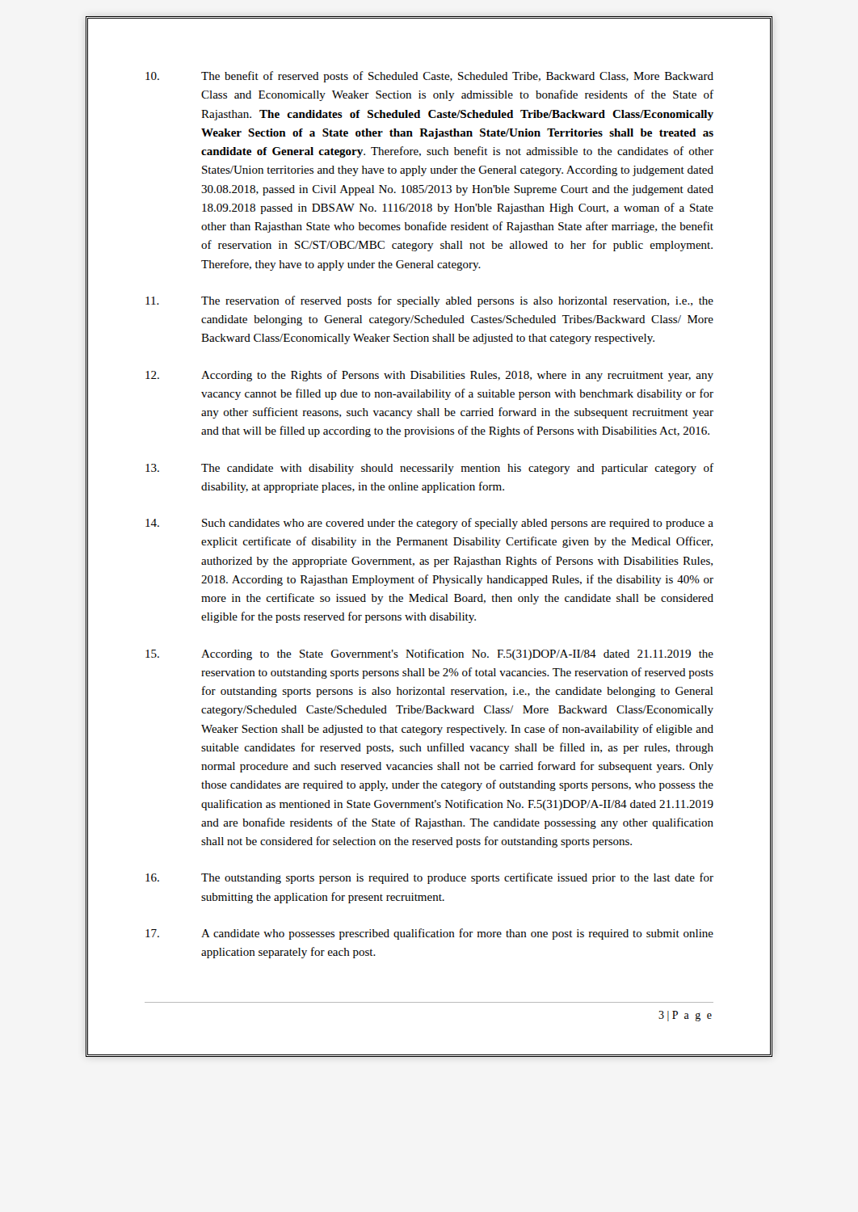The benefit of reserved posts of Scheduled Caste, Scheduled Tribe, Backward Class, More Backward Class and Economically Weaker Section is only admissible to bonafide residents of the State of Rajasthan. The candidates of Scheduled Caste/Scheduled Tribe/Backward Class/Economically Weaker Section of a State other than Rajasthan State/Union Territories shall be treated as candidate of General category. Therefore, such benefit is not admissible to the candidates of other States/Union territories and they have to apply under the General category. According to judgement dated 30.08.2018, passed in Civil Appeal No. 1085/2013 by Hon'ble Supreme Court and the judgement dated 18.09.2018 passed in DBSAW No. 1116/2018 by Hon'ble Rajasthan High Court, a woman of a State other than Rajasthan State who becomes bonafide resident of Rajasthan State after marriage, the benefit of reservation in SC/ST/OBC/MBC category shall not be allowed to her for public employment. Therefore, they have to apply under the General category.
The reservation of reserved posts for specially abled persons is also horizontal reservation, i.e., the candidate belonging to General category/Scheduled Castes/Scheduled Tribes/Backward Class/ More Backward Class/Economically Weaker Section shall be adjusted to that category respectively.
According to the Rights of Persons with Disabilities Rules, 2018, where in any recruitment year, any vacancy cannot be filled up due to non-availability of a suitable person with benchmark disability or for any other sufficient reasons, such vacancy shall be carried forward in the subsequent recruitment year and that will be filled up according to the provisions of the Rights of Persons with Disabilities Act, 2016.
The candidate with disability should necessarily mention his category and particular category of disability, at appropriate places, in the online application form.
Such candidates who are covered under the category of specially abled persons are required to produce a explicit certificate of disability in the Permanent Disability Certificate given by the Medical Officer, authorized by the appropriate Government, as per Rajasthan Rights of Persons with Disabilities Rules, 2018. According to Rajasthan Employment of Physically handicapped Rules, if the disability is 40% or more in the certificate so issued by the Medical Board, then only the candidate shall be considered eligible for the posts reserved for persons with disability.
According to the State Government's Notification No. F.5(31)DOP/A-II/84 dated 21.11.2019 the reservation to outstanding sports persons shall be 2% of total vacancies. The reservation of reserved posts for outstanding sports persons is also horizontal reservation, i.e., the candidate belonging to General category/Scheduled Caste/Scheduled Tribe/Backward Class/ More Backward Class/Economically Weaker Section shall be adjusted to that category respectively. In case of non-availability of eligible and suitable candidates for reserved posts, such unfilled vacancy shall be filled in, as per rules, through normal procedure and such reserved vacancies shall not be carried forward for subsequent years. Only those candidates are required to apply, under the category of outstanding sports persons, who possess the qualification as mentioned in State Government's Notification No. F.5(31)DOP/A-II/84 dated 21.11.2019 and are bonafide residents of the State of Rajasthan. The candidate possessing any other qualification shall not be considered for selection on the reserved posts for outstanding sports persons.
The outstanding sports person is required to produce sports certificate issued prior to the last date for submitting the application for present recruitment.
A candidate who possesses prescribed qualification for more than one post is required to submit online application separately for each post.
3 | P a g e